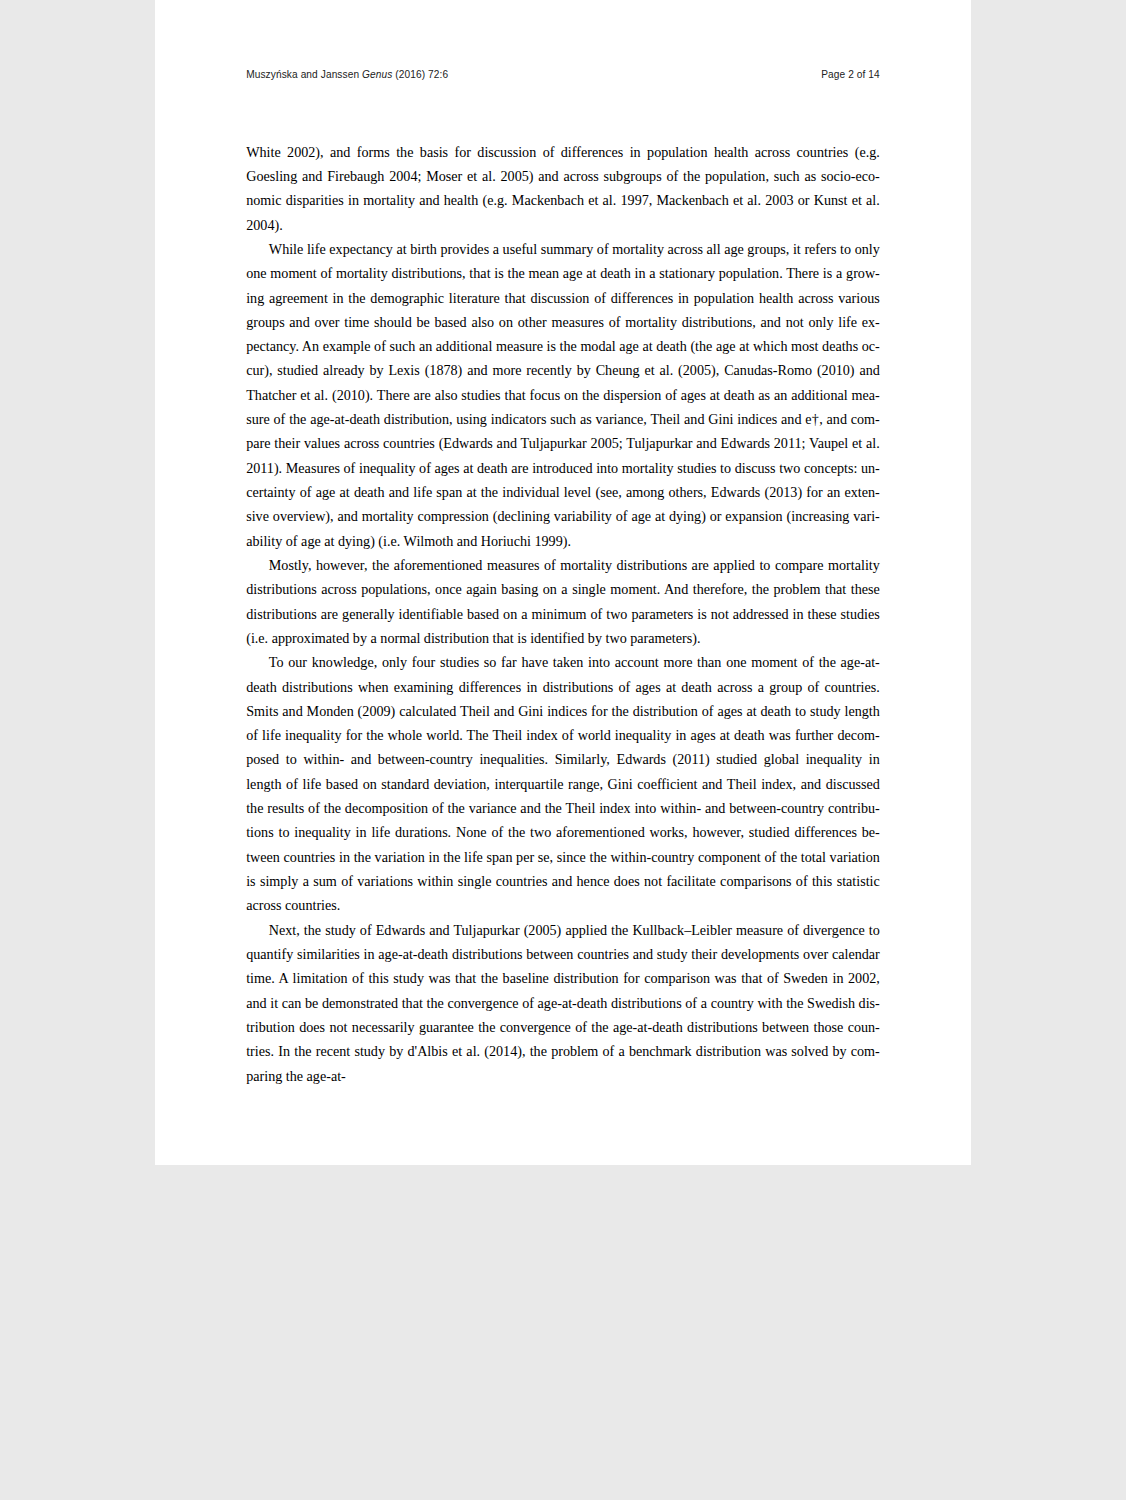Muszyńska and Janssen Genus (2016) 72:6
Page 2 of 14
White 2002), and forms the basis for discussion of differences in population health across countries (e.g. Goesling and Firebaugh 2004; Moser et al. 2005) and across subgroups of the population, such as socio-economic disparities in mortality and health (e.g. Mackenbach et al. 1997, Mackenbach et al. 2003 or Kunst et al. 2004).
While life expectancy at birth provides a useful summary of mortality across all age groups, it refers to only one moment of mortality distributions, that is the mean age at death in a stationary population. There is a growing agreement in the demographic literature that discussion of differences in population health across various groups and over time should be based also on other measures of mortality distributions, and not only life expectancy. An example of such an additional measure is the modal age at death (the age at which most deaths occur), studied already by Lexis (1878) and more recently by Cheung et al. (2005), Canudas-Romo (2010) and Thatcher et al. (2010). There are also studies that focus on the dispersion of ages at death as an additional measure of the age-at-death distribution, using indicators such as variance, Theil and Gini indices and e†, and compare their values across countries (Edwards and Tuljapurkar 2005; Tuljapurkar and Edwards 2011; Vaupel et al. 2011). Measures of inequality of ages at death are introduced into mortality studies to discuss two concepts: uncertainty of age at death and life span at the individual level (see, among others, Edwards (2013) for an extensive overview), and mortality compression (declining variability of age at dying) or expansion (increasing variability of age at dying) (i.e. Wilmoth and Horiuchi 1999).
Mostly, however, the aforementioned measures of mortality distributions are applied to compare mortality distributions across populations, once again basing on a single moment. And therefore, the problem that these distributions are generally identifiable based on a minimum of two parameters is not addressed in these studies (i.e. approximated by a normal distribution that is identified by two parameters).
To our knowledge, only four studies so far have taken into account more than one moment of the age-at-death distributions when examining differences in distributions of ages at death across a group of countries. Smits and Monden (2009) calculated Theil and Gini indices for the distribution of ages at death to study length of life inequality for the whole world. The Theil index of world inequality in ages at death was further decomposed to within- and between-country inequalities. Similarly, Edwards (2011) studied global inequality in length of life based on standard deviation, interquartile range, Gini coefficient and Theil index, and discussed the results of the decomposition of the variance and the Theil index into within- and between-country contributions to inequality in life durations. None of the two aforementioned works, however, studied differences between countries in the variation in the life span per se, since the within-country component of the total variation is simply a sum of variations within single countries and hence does not facilitate comparisons of this statistic across countries.
Next, the study of Edwards and Tuljapurkar (2005) applied the Kullback–Leibler measure of divergence to quantify similarities in age-at-death distributions between countries and study their developments over calendar time. A limitation of this study was that the baseline distribution for comparison was that of Sweden in 2002, and it can be demonstrated that the convergence of age-at-death distributions of a country with the Swedish distribution does not necessarily guarantee the convergence of the age-at-death distributions between those countries. In the recent study by d'Albis et al. (2014), the problem of a benchmark distribution was solved by comparing the age-at-